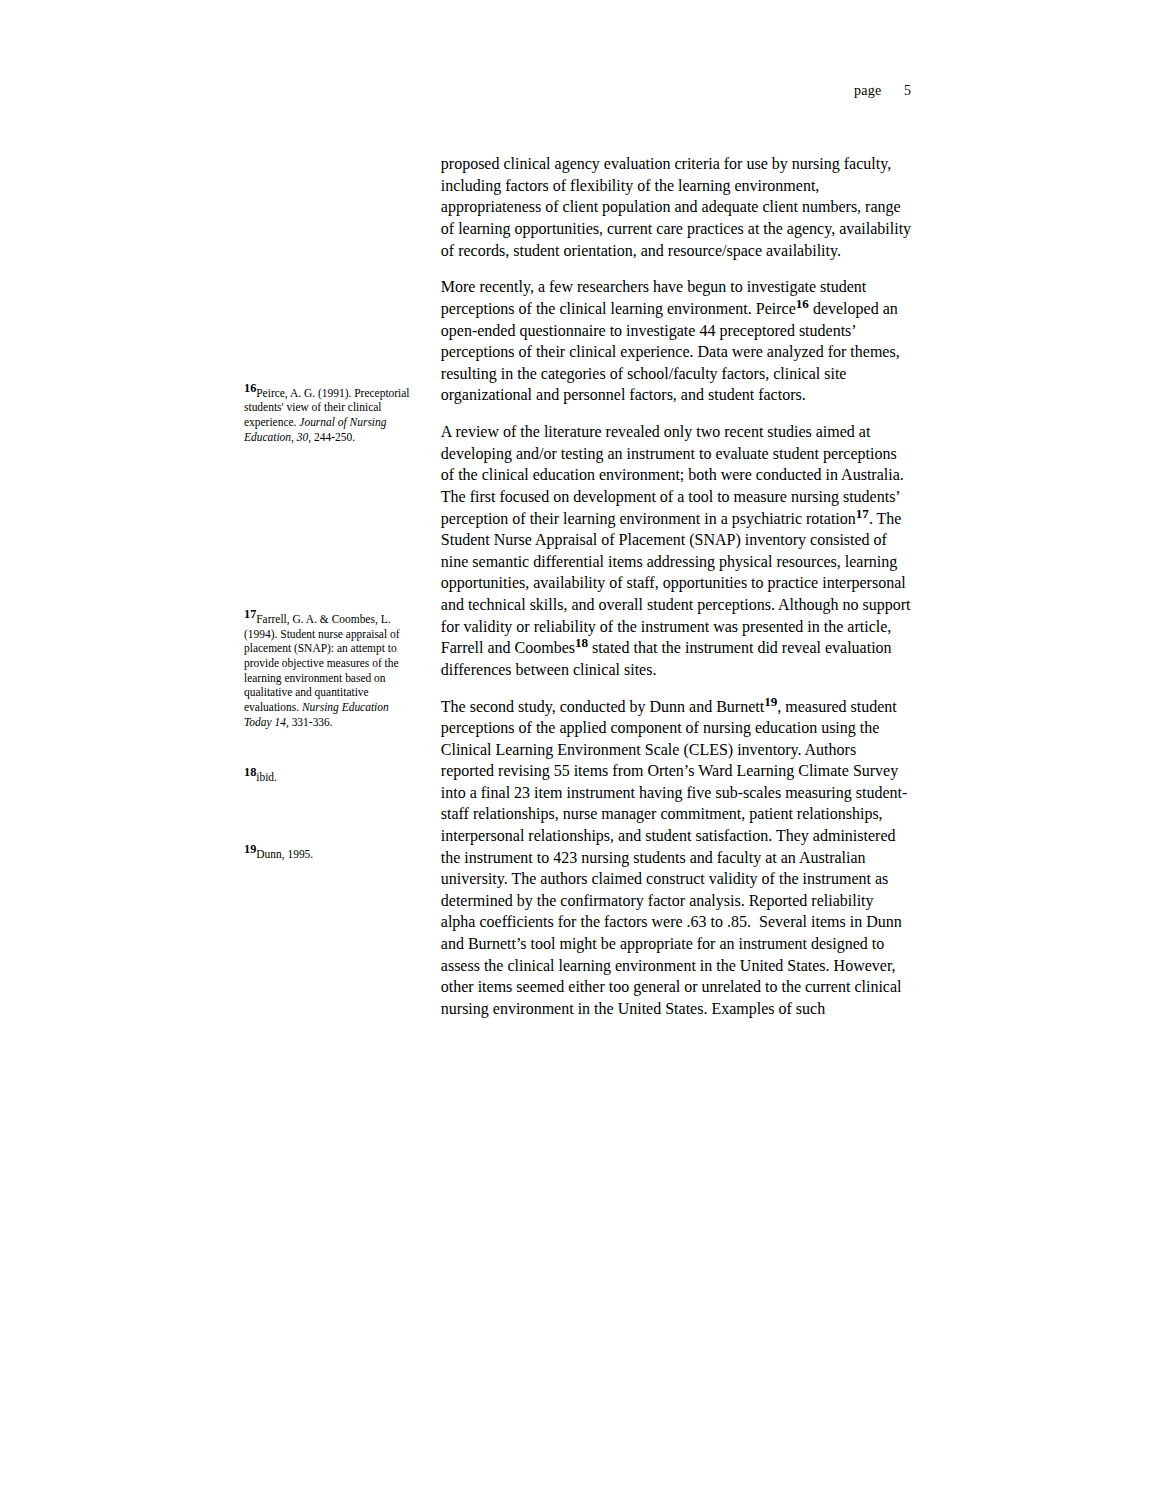page5
16 Peirce, A. G. (1991). Preceptorial students' view of their clinical experience. Journal of Nursing Education, 30, 244-250.
17 Farrell, G. A. & Coombes, L. (1994). Student nurse appraisal of placement (SNAP): an attempt to provide objective measures of the learning environment based on qualitative and quantitative evaluations. Nursing Education Today 14, 331-336.
18ibid.
19 Dunn, 1995.
proposed clinical agency evaluation criteria for use by nursing faculty, including factors of flexibility of the learning environment, appropriateness of client population and adequate client numbers, range of learning opportunities, current care practices at the agency, availability of records, student orientation, and resource/space availability.
More recently, a few researchers have begun to investigate student perceptions of the clinical learning environment. Peirce16 developed an open-ended questionnaire to investigate 44 preceptored students’ perceptions of their clinical experience. Data were analyzed for themes, resulting in the categories of school/faculty factors, clinical site organizational and personnel factors, and student factors.
A review of the literature revealed only two recent studies aimed at developing and/or testing an instrument to evaluate student perceptions of the clinical education environment; both were conducted in Australia. The first focused on development of a tool to measure nursing students’ perception of their learning environment in a psychiatric rotation17. The Student Nurse Appraisal of Placement (SNAP) inventory consisted of nine semantic differential items addressing physical resources, learning opportunities, availability of staff, opportunities to practice interpersonal and technical skills, and overall student perceptions. Although no support for validity or reliability of the instrument was presented in the article, Farrell and Coombes18 stated that the instrument did reveal evaluation differences between clinical sites.
The second study, conducted by Dunn and Burnett19, measured student perceptions of the applied component of nursing education using the Clinical Learning Environment Scale (CLES) inventory. Authors reported revising 55 items from Orten’s Ward Learning Climate Survey into a final 23 item instrument having five sub-scales measuring student-staff relationships, nurse manager commitment, patient relationships, interpersonal relationships, and student satisfaction. They administered the instrument to 423 nursing students and faculty at an Australian university. The authors claimed construct validity of the instrument as determined by the confirmatory factor analysis. Reported reliability alpha coefficients for the factors were .63 to .85. Several items in Dunn and Burnett’s tool might be appropriate for an instrument designed to assess the clinical learning environment in the United States. However, other items seemed either too general or unrelated to the current clinical nursing environment in the United States. Examples of such